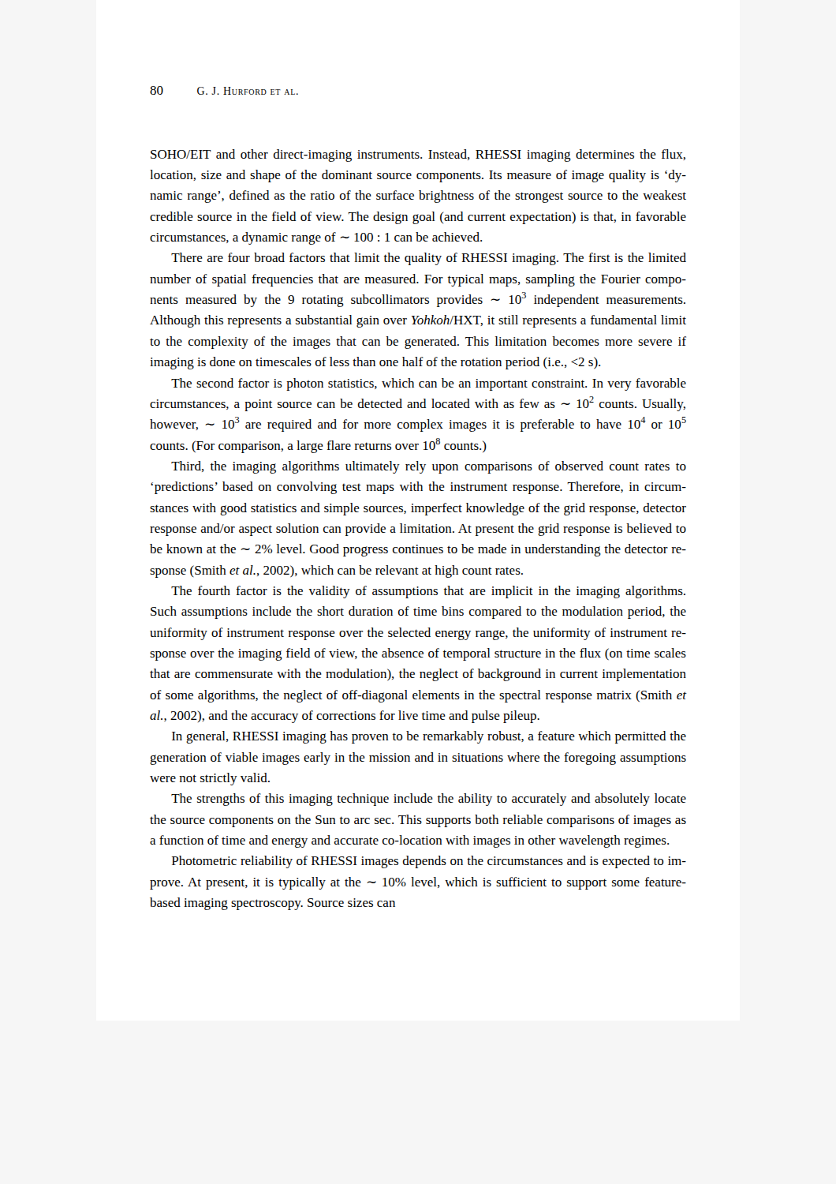80 G. J. Hurford et al.
SOHO/EIT and other direct-imaging instruments. Instead, RHESSI imaging determines the flux, location, size and shape of the dominant source components. Its measure of image quality is ‘dynamic range’, defined as the ratio of the surface brightness of the strongest source to the weakest credible source in the field of view. The design goal (and current expectation) is that, in favorable circumstances, a dynamic range of ∼ 100 : 1 can be achieved.
There are four broad factors that limit the quality of RHESSI imaging. The first is the limited number of spatial frequencies that are measured. For typical maps, sampling the Fourier components measured by the 9 rotating subcollimators provides ∼ 103 independent measurements. Although this represents a substantial gain over Yohkoh/HXT, it still represents a fundamental limit to the complexity of the images that can be generated. This limitation becomes more severe if imaging is done on timescales of less than one half of the rotation period (i.e., <2 s).
The second factor is photon statistics, which can be an important constraint. In very favorable circumstances, a point source can be detected and located with as few as ∼ 102 counts. Usually, however, ∼ 103 are required and for more complex images it is preferable to have 104 or 105 counts. (For comparison, a large flare returns over 108 counts.)
Third, the imaging algorithms ultimately rely upon comparisons of observed count rates to ‘predictions’ based on convolving test maps with the instrument response. Therefore, in circumstances with good statistics and simple sources, imperfect knowledge of the grid response, detector response and/or aspect solution can provide a limitation. At present the grid response is believed to be known at the ∼ 2% level. Good progress continues to be made in understanding the detector response (Smith et al., 2002), which can be relevant at high count rates.
The fourth factor is the validity of assumptions that are implicit in the imaging algorithms. Such assumptions include the short duration of time bins compared to the modulation period, the uniformity of instrument response over the selected energy range, the uniformity of instrument response over the imaging field of view, the absence of temporal structure in the flux (on time scales that are commensurate with the modulation), the neglect of background in current implementation of some algorithms, the neglect of off-diagonal elements in the spectral response matrix (Smith et al., 2002), and the accuracy of corrections for live time and pulse pileup.
In general, RHESSI imaging has proven to be remarkably robust, a feature which permitted the generation of viable images early in the mission and in situations where the foregoing assumptions were not strictly valid.
The strengths of this imaging technique include the ability to accurately and absolutely locate the source components on the Sun to arc sec. This supports both reliable comparisons of images as a function of time and energy and accurate co-location with images in other wavelength regimes.
Photometric reliability of RHESSI images depends on the circumstances and is expected to improve. At present, it is typically at the ∼ 10% level, which is sufficient to support some feature-based imaging spectroscopy. Source sizes can